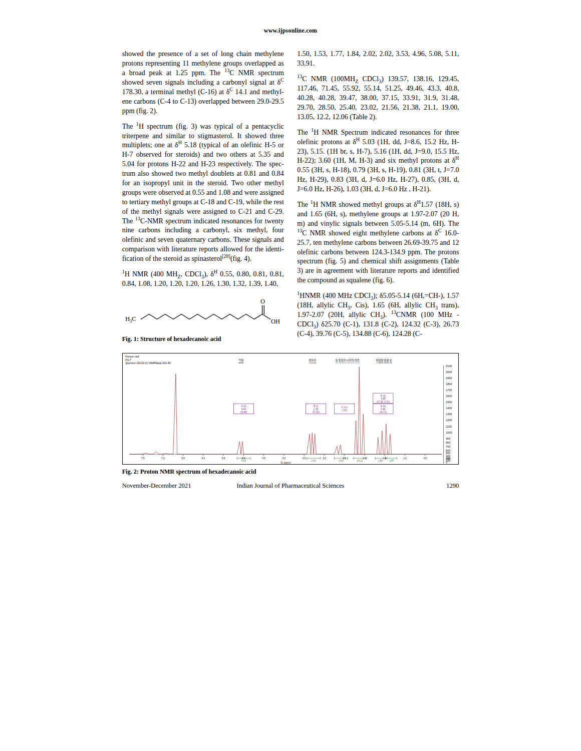www.ijpsonline.com
showed the presence of a set of long chain methylene protons representing 11 methylene groups overlapped as a broad peak at 1.25 ppm. The 13C NMR spectrum showed seven signals including a carbonyl signal at δC 178.30, a terminal methyl (C-16) at δC 14.1 and methylene carbons (C-4 to C-13) overlapped between 29.0-29.5 ppm (fig. 2).
The 1H spectrum (fig. 3) was typical of a pentacyclic triterpene and similar to stigmasterol. It showed three multiplets; one at δH 5.18 (typical of an olefinic H-5 or H-7 observed for steroids) and two others at 5.35 and 5.04 for protons H-22 and H-23 respectively. The spectrum also showed two methyl doublets at 0.81 and 0.84 for an isopropyl unit in the steroid. Two other methyl groups were observed at 0.55 and 1.08 and were assigned to tertiary methyl groups at C-18 and C-19, while the rest of the methyl signals were assigned to C-21 and C-29. The 13C-NMR spectrum indicated resonances for twenty nine carbons including a carbonyl, six methyl, four olefinic and seven quaternary carbons. These signals and comparison with literature reports allowed for the identification of the steroid as spinasterol[28](fig. 4).
1H NMR (400 MHZ, CDCl3), δH 0.55, 0.80, 0.81, 0.81, 0.84, 1.08, 1.20, 1.20, 1.20, 1.26, 1.30, 1.32, 1.39, 1.40,
H3C O OH
Fig. 1: Structure of hexadecanoic acid
1.50, 1.53, 1.77, 1.84, 2.02, 2.02, 3.53, 4.96, 5.08, 5.11, 33.91.
13C NMR (100MHZ CDCl3) 139.57, 138.16, 129.45, 117.46, 71.45, 55.92, 55.14, 51.25, 49.46, 43.3, 40.8, 40.28, 40.28, 39.47, 38.00, 37.15, 33.91, 31.9, 31.48, 29.70, 28.50, 25.40, 23.02, 21.56, 21.38, 21.1, 19.00, 13.05, 12.2, 12.06 (Table 2).
The 1H NMR Spectrum indicated resonances for three olefinic protons at δH 5.03 (1H, dd, J=8.6, 15.2 Hz, H-23), 5.15. (1H br, s, H-7), 5.16 (1H, dd, J=9.0, 15.5 Hz, H-22); 3.60 (1H, M, H-3) and six methyl protons at δH 0.55 (3H, s, H-18), 0.79 (3H, s, H-19), 0.81 (3H, t, J=7.0 Hz, H-29), 0.83 (3H, d, J=6.0 Hz, H-27), 0.85, (3H, d, J=6.0 Hz, H-26), 1.03 (3H, d, J=6.0 Hz , H-21).
The 1H NMR showed methyl groups at δH1.57 (18H, s) and 1.65 (6H, s), methylene groups at 1.97-2.07 (20 H, m) and vinylic signals between 5.05-5.14 (m, 6H). The 13C NMR showed eight methylene carbons at δC 16.0-25.7, ten methylene carbons between 26.69-39.75 and 12 olefinic carbons between 124.3-134.9 ppm. The protons spectrum (fig. 5) and chemical shift assignments (Table 3) are in agreement with literature reports and identified the compound as squalene (fig. 6).
1HNMR (400 MHz CDCl3); δ5.05-5.14 (6H,=CH-), 1.57 (18H, allylic CH3, Cis), 1.65 (6H, allylic CH3 trans), 1.97-2.07 (20H, allylic CH3). 13CNMR (100 MHz - CDCl3) δ25.70 (C-1), 131.8 (C-2), 124.32 (C-3), 26.73 (C-4), 39.76 (C-5), 134.88 (C-6), 124.28 (C-
Person naif PS 7 @proton CDCl3 {C:\NMRdata} AIG 83 2100 2000 1900 1800 1700 1600 1500 1400 1300 1200 1100 1000 900 800 700 600 500 400 300 200 100 0 4.10 4.08 2.36 2.35 2.33 1.65 1.64 1.63 1.33 1.31 1.30 1.28 1.26 1.24 1.00 0.98 0.90 0.88 0.86 0.85 A (d) 4.09 J(6.68) B (t) 2.35 J(7.52) C (m) 1.63 D (d) 0.99 J(6.71) E (q) 0.88 J(7.06, 6.31) 0.63 2.00 3.63 24.12 1.85 3.87 7.5 7.0 6.5 6.0 5.5 5.0 4.5 4.0 3.5 3.0 2.5 2.0 1.5 1.0 0.5 f1 (ppm)
Fig. 2: Proton NMR spectrum of hexadecanoic acid
November-December 2021
Indian Journal of Pharmaceutical Sciences
1290